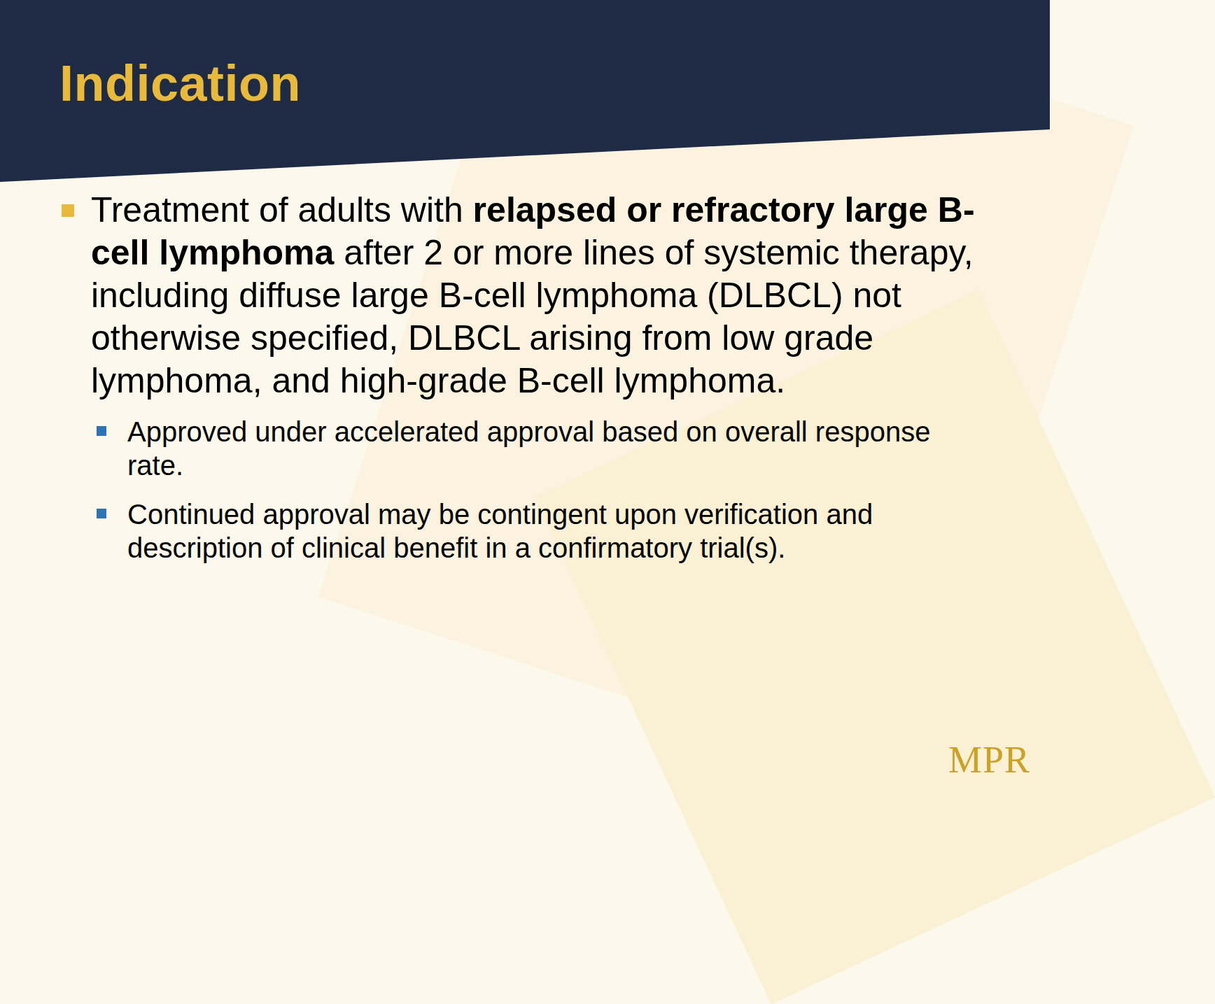Indication
Treatment of adults with relapsed or refractory large B-cell lymphoma after 2 or more lines of systemic therapy, including diffuse large B-cell lymphoma (DLBCL) not otherwise specified, DLBCL arising from low grade lymphoma, and high-grade B-cell lymphoma.
Approved under accelerated approval based on overall response rate.
Continued approval may be contingent upon verification and description of clinical benefit in a confirmatory trial(s).
MPR